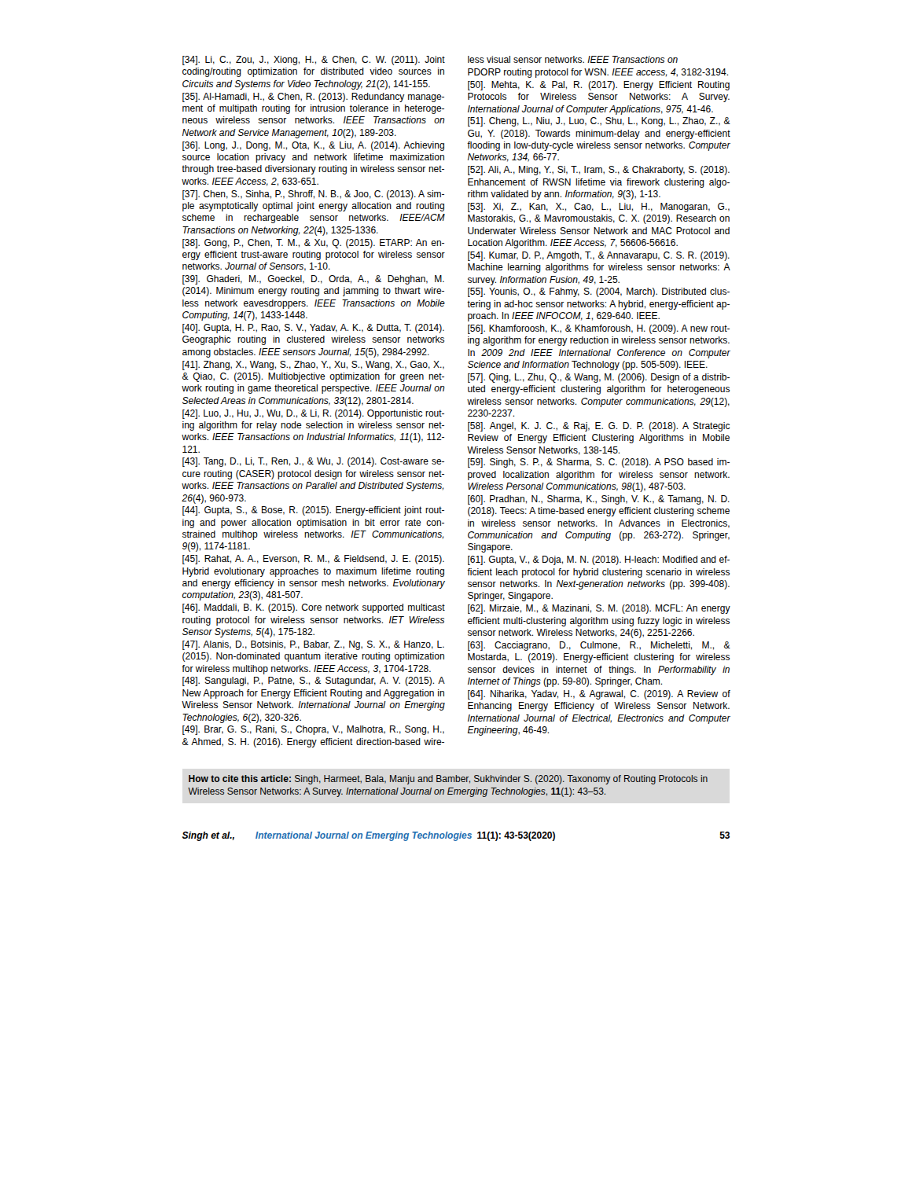[34]. Li, C., Zou, J., Xiong, H., & Chen, C. W. (2011). Joint coding/routing optimization for distributed video sources in Circuits and Systems for Video Technology, 21(2), 141-155.
[35]. Al-Hamadi, H., & Chen, R. (2013). Redundancy management of multipath routing for intrusion tolerance in heterogeneous wireless sensor networks. IEEE Transactions on Network and Service Management, 10(2), 189-203.
[36]. Long, J., Dong, M., Ota, K., & Liu, A. (2014). Achieving source location privacy and network lifetime maximization through tree-based diversionary routing in wireless sensor networks. IEEE Access, 2, 633-651.
[37]. Chen, S., Sinha, P., Shroff, N. B., & Joo, C. (2013). A simple asymptotically optimal joint energy allocation and routing scheme in rechargeable sensor networks. IEEE/ACM Transactions on Networking, 22(4), 1325-1336.
[38]. Gong, P., Chen, T. M., & Xu, Q. (2015). ETARP: An energy efficient trust-aware routing protocol for wireless sensor networks. Journal of Sensors, 1-10.
[39]. Ghaderi, M., Goeckel, D., Orda, A., & Dehghan, M. (2014). Minimum energy routing and jamming to thwart wireless network eavesdroppers. IEEE Transactions on Mobile Computing, 14(7), 1433-1448.
[40]. Gupta, H. P., Rao, S. V., Yadav, A. K., & Dutta, T. (2014). Geographic routing in clustered wireless sensor networks among obstacles. IEEE sensors Journal, 15(5), 2984-2992.
[41]. Zhang, X., Wang, S., Zhao, Y., Xu, S., Wang, X., Gao, X., & Qiao, C. (2015). Multiobjective optimization for green network routing in game theoretical perspective. IEEE Journal on Selected Areas in Communications, 33(12), 2801-2814.
[42]. Luo, J., Hu, J., Wu, D., & Li, R. (2014). Opportunistic routing algorithm for relay node selection in wireless sensor networks. IEEE Transactions on Industrial Informatics, 11(1), 112-121.
[43]. Tang, D., Li, T., Ren, J., & Wu, J. (2014). Cost-aware secure routing (CASER) protocol design for wireless sensor networks. IEEE Transactions on Parallel and Distributed Systems, 26(4), 960-973.
[44]. Gupta, S., & Bose, R. (2015). Energy-efficient joint routing and power allocation optimisation in bit error rate constrained multihop wireless networks. IET Communications, 9(9), 1174-1181.
[45]. Rahat, A. A., Everson, R. M., & Fieldsend, J. E. (2015). Hybrid evolutionary approaches to maximum lifetime routing and energy efficiency in sensor mesh networks. Evolutionary computation, 23(3), 481-507.
[46]. Maddali, B. K. (2015). Core network supported multicast routing protocol for wireless sensor networks. IET Wireless Sensor Systems, 5(4), 175-182.
[47]. Alanis, D., Botsinis, P., Babar, Z., Ng, S. X., & Hanzo, L. (2015). Non-dominated quantum iterative routing optimization for wireless multihop networks. IEEE Access, 3, 1704-1728.
[48]. Sangulagi, P., Patne, S., & Sutagundar, A. V. (2015). A New Approach for Energy Efficient Routing and Aggregation in Wireless Sensor Network. International Journal on Emerging Technologies, 6(2), 320-326.
[49]. Brar, G. S., Rani, S., Chopra, V., Malhotra, R., Song, H., & Ahmed, S. H. (2016). Energy efficient direction-based wireless visual sensor networks. IEEE Transactions on
PDORP routing protocol for WSN. IEEE access, 4, 3182-3194.
[50]. Mehta, K. & Pal, R. (2017). Energy Efficient Routing Protocols for Wireless Sensor Networks: A Survey. International Journal of Computer Applications, 975, 41-46.
[51]. Cheng, L., Niu, J., Luo, C., Shu, L., Kong, L., Zhao, Z., & Gu, Y. (2018). Towards minimum-delay and energy-efficient flooding in low-duty-cycle wireless sensor networks. Computer Networks, 134, 66-77.
[52]. Ali, A., Ming, Y., Si, T., Iram, S., & Chakraborty, S. (2018). Enhancement of RWSN lifetime via firework clustering algorithm validated by ann. Information, 9(3), 1-13.
[53]. Xi, Z., Kan, X., Cao, L., Liu, H., Manogaran, G., Mastorakis, G., & Mavromoustakis, C. X. (2019). Research on Underwater Wireless Sensor Network and MAC Protocol and Location Algorithm. IEEE Access, 7, 56606-56616.
[54]. Kumar, D. P., Amgoth, T., & Annavarapu, C. S. R. (2019). Machine learning algorithms for wireless sensor networks: A survey. Information Fusion, 49, 1-25.
[55]. Younis, O., & Fahmy, S. (2004, March). Distributed clustering in ad-hoc sensor networks: A hybrid, energy-efficient approach. In IEEE INFOCOM, 1, 629-640. IEEE.
[56]. Khamforoosh, K., & Khamforoush, H. (2009). A new routing algorithm for energy reduction in wireless sensor networks. In 2009 2nd IEEE International Conference on Computer Science and Information Technology (pp. 505-509). IEEE.
[57]. Qing, L., Zhu, Q., & Wang, M. (2006). Design of a distributed energy-efficient clustering algorithm for heterogeneous wireless sensor networks. Computer communications, 29(12), 2230-2237.
[58]. Angel, K. J. C., & Raj, E. G. D. P. (2018). A Strategic Review of Energy Efficient Clustering Algorithms in Mobile Wireless Sensor Networks, 138-145.
[59]. Singh, S. P., & Sharma, S. C. (2018). A PSO based improved localization algorithm for wireless sensor network. Wireless Personal Communications, 98(1), 487-503.
[60]. Pradhan, N., Sharma, K., Singh, V. K., & Tamang, N. D. (2018). Teecs: A time-based energy efficient clustering scheme in wireless sensor networks. In Advances in Electronics, Communication and Computing (pp. 263-272). Springer, Singapore.
[61]. Gupta, V., & Doja, M. N. (2018). H-leach: Modified and efficient leach protocol for hybrid clustering scenario in wireless sensor networks. In Next-generation networks (pp. 399-408). Springer, Singapore.
[62]. Mirzaie, M., & Mazinani, S. M. (2018). MCFL: An energy efficient multi-clustering algorithm using fuzzy logic in wireless sensor network. Wireless Networks, 24(6), 2251-2266.
[63]. Cacciagrano, D., Culmone, R., Micheletti, M., & Mostarda, L. (2019). Energy-efficient clustering for wireless sensor devices in internet of things. In Performability in Internet of Things (pp. 59-80). Springer, Cham.
[64]. Niharika, Yadav, H., & Agrawal, C. (2019). A Review of Enhancing Energy Efficiency of Wireless Sensor Network. International Journal of Electrical, Electronics and Computer Engineering, 46-49.
How to cite this article: Singh, Harmeet, Bala, Manju and Bamber, Sukhvinder S. (2020). Taxonomy of Routing Protocols in Wireless Sensor Networks: A Survey. International Journal on Emerging Technologies, 11(1): 43–53.
Singh et al., International Journal on Emerging Technologies 11(1): 43-53(2020) 53